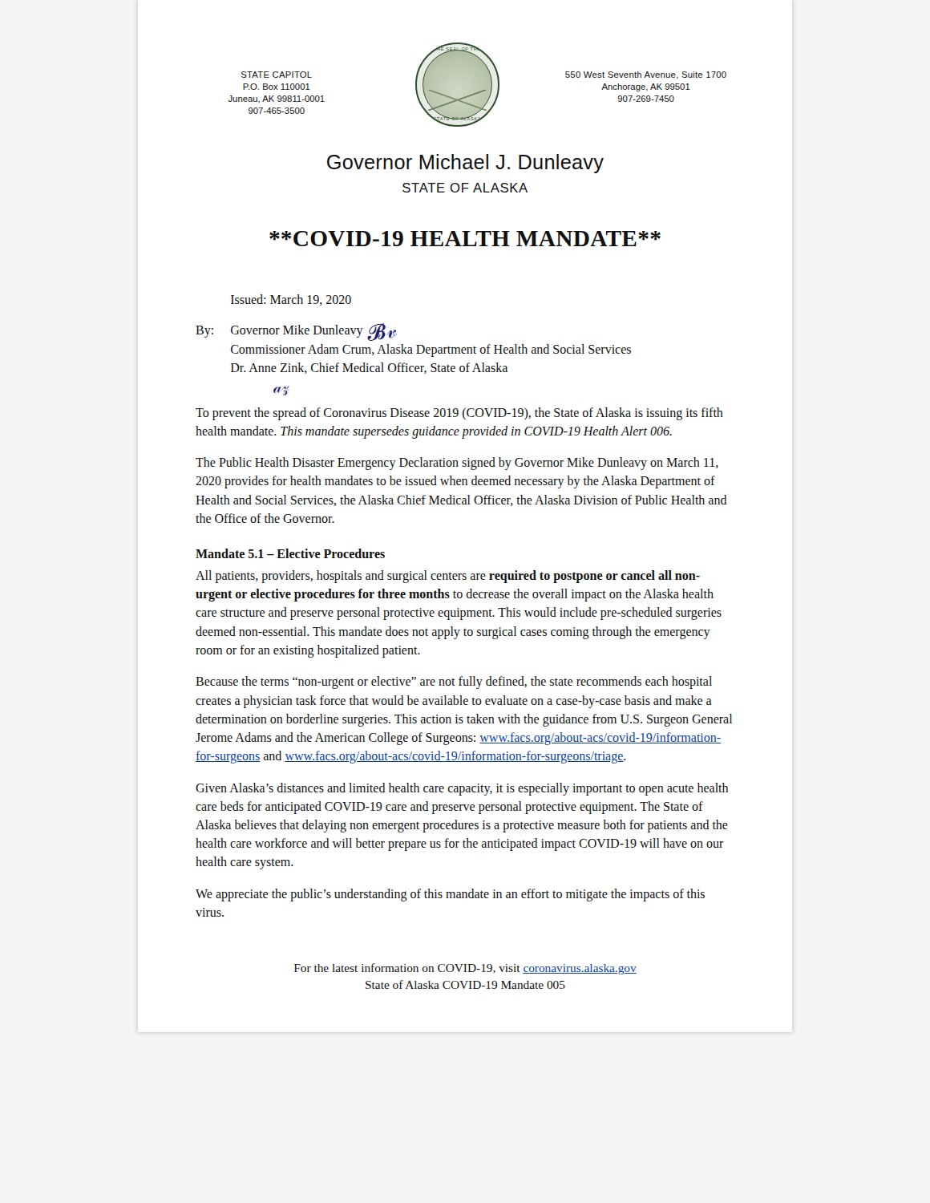STATE CAPITOL
P.O. Box 110001
Juneau, AK 99811-0001
907-465-3500
THE SEAL OF THE
STATE OF ALASKA
550 West Seventh Avenue, Suite 1700
Anchorage, AK 99501
907-269-7450
Governor Michael J. Dunleavy
STATE OF ALASKA
**COVID-19 HEALTH MANDATE**
Issued: March 19, 2020
By:
Governor Mike Dunleavy 𝓑𝓋
Commissioner Adam Crum, Alaska Department of Health and Social Services
Dr. Anne Zink, Chief Medical Officer, State of Alaska
𝒶𝓏
To prevent the spread of Coronavirus Disease 2019 (COVID-19), the State of Alaska is issuing its fifth health mandate. This mandate supersedes guidance provided in COVID-19 Health Alert 006.
The Public Health Disaster Emergency Declaration signed by Governor Mike Dunleavy on March 11, 2020 provides for health mandates to be issued when deemed necessary by the Alaska Department of Health and Social Services, the Alaska Chief Medical Officer, the Alaska Division of Public Health and the Office of the Governor.
Mandate 5.1 – Elective Procedures
All patients, providers, hospitals and surgical centers are required to postpone or cancel all non-urgent or elective procedures for three months to decrease the overall impact on the Alaska health care structure and preserve personal protective equipment. This would include pre-scheduled surgeries deemed non-essential. This mandate does not apply to surgical cases coming through the emergency room or for an existing hospitalized patient.
Because the terms “non-urgent or elective” are not fully defined, the state recommends each hospital creates a physician task force that would be available to evaluate on a case-by-case basis and make a determination on borderline surgeries. This action is taken with the guidance from U.S. Surgeon General Jerome Adams and the American College of Surgeons: www.facs.org/about-acs/covid-19/information-for-surgeons and www.facs.org/about-acs/covid-19/information-for-surgeons/triage.
Given Alaska’s distances and limited health care capacity, it is especially important to open acute health care beds for anticipated COVID-19 care and preserve personal protective equipment. The State of Alaska believes that delaying non emergent procedures is a protective measure both for patients and the health care workforce and will better prepare us for the anticipated impact COVID-19 will have on our health care system.
We appreciate the public’s understanding of this mandate in an effort to mitigate the impacts of this virus.
For the latest information on COVID-19, visit coronavirus.alaska.gov
State of Alaska COVID-19 Mandate 005